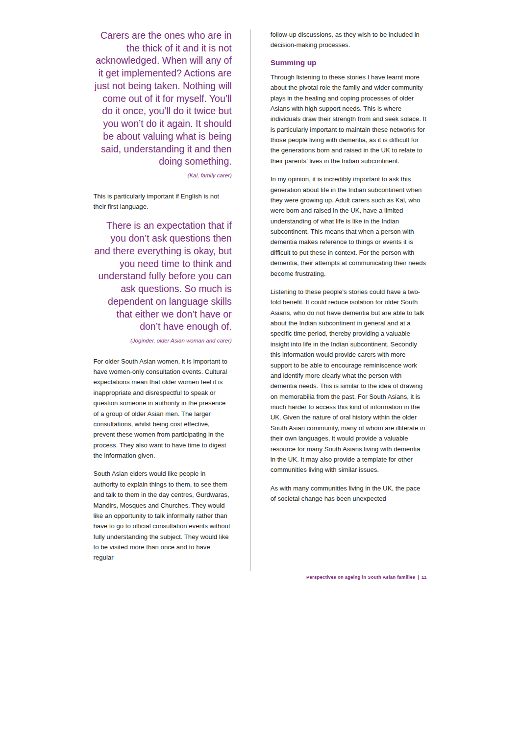Carers are the ones who are in the thick of it and it is not acknowledged. When will any of it get implemented? Actions are just not being taken. Nothing will come out of it for myself. You’ll do it once, you’ll do it twice but you won’t do it again. It should be about valuing what is being said, understanding it and then doing something.
(Kal, family carer)
This is particularly important if English is not their first language.
There is an expectation that if you don’t ask questions then and there everything is okay, but you need time to think and understand fully before you can ask questions. So much is dependent on language skills that either we don’t have or don’t have enough of.
(Joginder, older Asian woman and carer)
For older South Asian women, it is important to have women-only consultation events. Cultural expectations mean that older women feel it is inappropriate and disrespectful to speak or question someone in authority in the presence of a group of older Asian men. The larger consultations, whilst being cost effective, prevent these women from participating in the process. They also want to have time to digest the information given.
South Asian elders would like people in authority to explain things to them, to see them and talk to them in the day centres, Gurdwaras, Mandirs, Mosques and Churches. They would like an opportunity to talk informally rather than have to go to official consultation events without fully understanding the subject. They would like to be visited more than once and to have regular
follow-up discussions, as they wish to be included in decision-making processes.
Summing up
Through listening to these stories I have learnt more about the pivotal role the family and wider community plays in the healing and coping processes of older Asians with high support needs. This is where individuals draw their strength from and seek solace. It is particularly important to maintain these networks for those people living with dementia, as it is difficult for the generations born and raised in the UK to relate to their parents’ lives in the Indian subcontinent.
In my opinion, it is incredibly important to ask this generation about life in the Indian subcontinent when they were growing up. Adult carers such as Kal, who were born and raised in the UK, have a limited understanding of what life is like in the Indian subcontinent. This means that when a person with dementia makes reference to things or events it is difficult to put these in context. For the person with dementia, their attempts at communicating their needs become frustrating.
Listening to these people’s stories could have a two-fold benefit. It could reduce isolation for older South Asians, who do not have dementia but are able to talk about the Indian subcontinent in general and at a specific time period, thereby providing a valuable insight into life in the Indian subcontinent. Secondly this information would provide carers with more support to be able to encourage reminiscence work and identify more clearly what the person with dementia needs. This is similar to the idea of drawing on memorabilia from the past. For South Asians, it is much harder to access this kind of information in the UK. Given the nature of oral history within the older South Asian community, many of whom are illiterate in their own languages, it would provide a valuable resource for many South Asians living with dementia in the UK. It may also provide a template for other communities living with similar issues.
As with many communities living in the UK, the pace of societal change has been unexpected
Perspectives on ageing in South Asian families|11